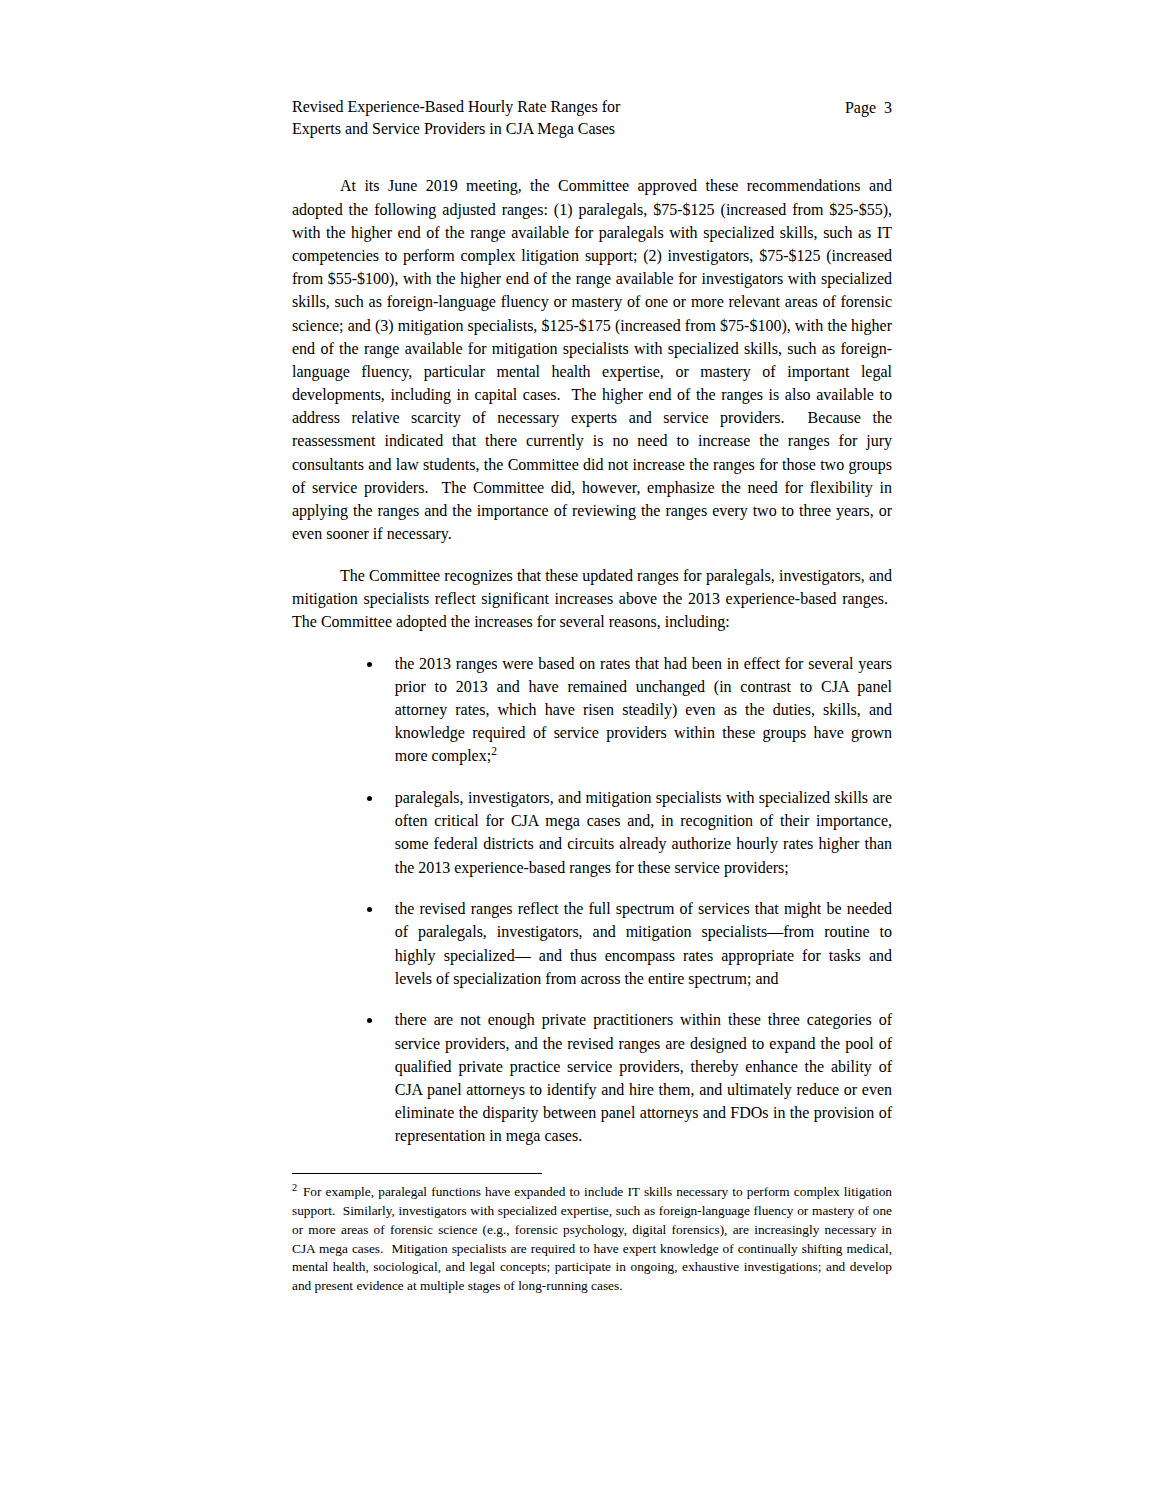Revised Experience-Based Hourly Rate Ranges for
Experts and Service Providers in CJA Mega Cases
Page 3
At its June 2019 meeting, the Committee approved these recommendations and adopted the following adjusted ranges: (1) paralegals, $75-$125 (increased from $25-$55), with the higher end of the range available for paralegals with specialized skills, such as IT competencies to perform complex litigation support; (2) investigators, $75-$125 (increased from $55-$100), with the higher end of the range available for investigators with specialized skills, such as foreign-language fluency or mastery of one or more relevant areas of forensic science; and (3) mitigation specialists, $125-$175 (increased from $75-$100), with the higher end of the range available for mitigation specialists with specialized skills, such as foreign-language fluency, particular mental health expertise, or mastery of important legal developments, including in capital cases. The higher end of the ranges is also available to address relative scarcity of necessary experts and service providers. Because the reassessment indicated that there currently is no need to increase the ranges for jury consultants and law students, the Committee did not increase the ranges for those two groups of service providers. The Committee did, however, emphasize the need for flexibility in applying the ranges and the importance of reviewing the ranges every two to three years, or even sooner if necessary.
The Committee recognizes that these updated ranges for paralegals, investigators, and mitigation specialists reflect significant increases above the 2013 experience-based ranges. The Committee adopted the increases for several reasons, including:
the 2013 ranges were based on rates that had been in effect for several years prior to 2013 and have remained unchanged (in contrast to CJA panel attorney rates, which have risen steadily) even as the duties, skills, and knowledge required of service providers within these groups have grown more complex;2
paralegals, investigators, and mitigation specialists with specialized skills are often critical for CJA mega cases and, in recognition of their importance, some federal districts and circuits already authorize hourly rates higher than the 2013 experience-based ranges for these service providers;
the revised ranges reflect the full spectrum of services that might be needed of paralegals, investigators, and mitigation specialists—from routine to highly specialized— and thus encompass rates appropriate for tasks and levels of specialization from across the entire spectrum; and
there are not enough private practitioners within these three categories of service providers, and the revised ranges are designed to expand the pool of qualified private practice service providers, thereby enhance the ability of CJA panel attorneys to identify and hire them, and ultimately reduce or even eliminate the disparity between panel attorneys and FDOs in the provision of representation in mega cases.
2 For example, paralegal functions have expanded to include IT skills necessary to perform complex litigation support. Similarly, investigators with specialized expertise, such as foreign-language fluency or mastery of one or more areas of forensic science (e.g., forensic psychology, digital forensics), are increasingly necessary in CJA mega cases. Mitigation specialists are required to have expert knowledge of continually shifting medical, mental health, sociological, and legal concepts; participate in ongoing, exhaustive investigations; and develop and present evidence at multiple stages of long-running cases.